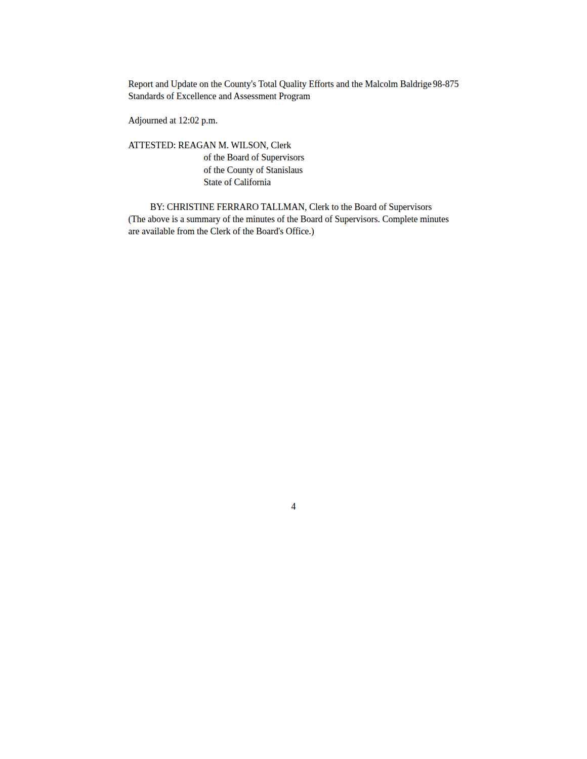98-875 Report and Update on the County's Total Quality Efforts and the Malcolm Baldrige Standards of Excellence and Assessment Program
Adjourned at 12:02 p.m.
ATTESTED: REAGAN M. WILSON, Clerk of the Board of Supervisors of the County of Stanislaus State of California
BY: CHRISTINE FERRARO TALLMAN, Clerk to the Board of Supervisors
(The above is a summary of the minutes of the Board of Supervisors. Complete minutes are available from the Clerk of the Board's Office.)
4